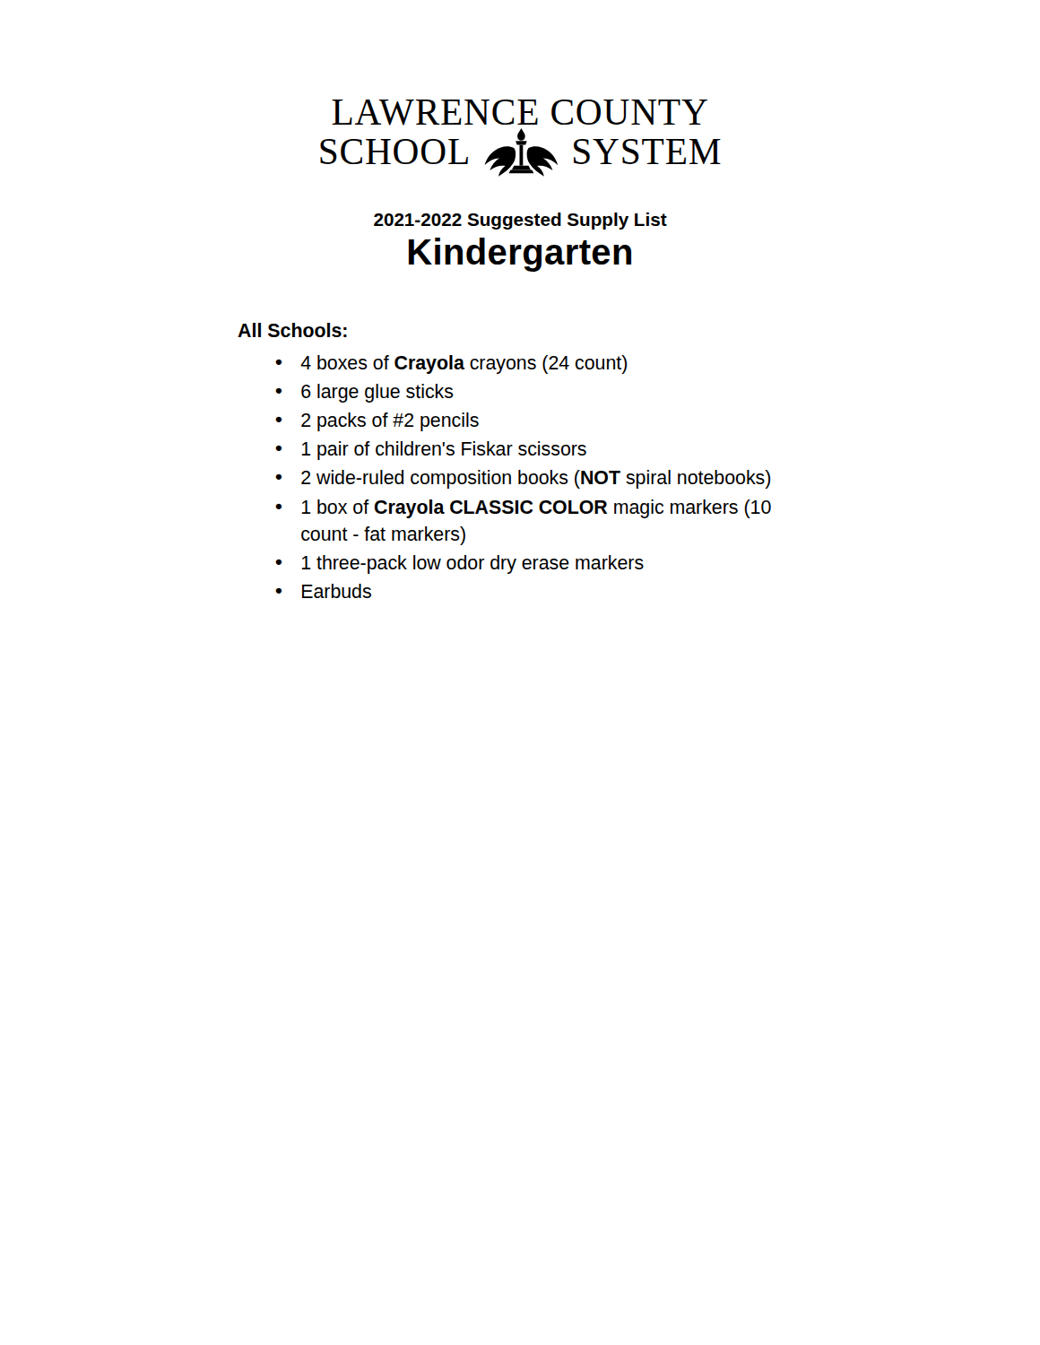LAWRENCE COUNTY SCHOOL SYSTEM
2021-2022 Suggested Supply List
Kindergarten
All Schools:
4 boxes of Crayola crayons (24 count)
6 large glue sticks
2 packs of #2 pencils
1 pair of children's Fiskar scissors
2 wide-ruled composition books (NOT spiral notebooks)
1 box of Crayola CLASSIC COLOR magic markers (10 count - fat markers)
1 three-pack low odor dry erase markers
Earbuds